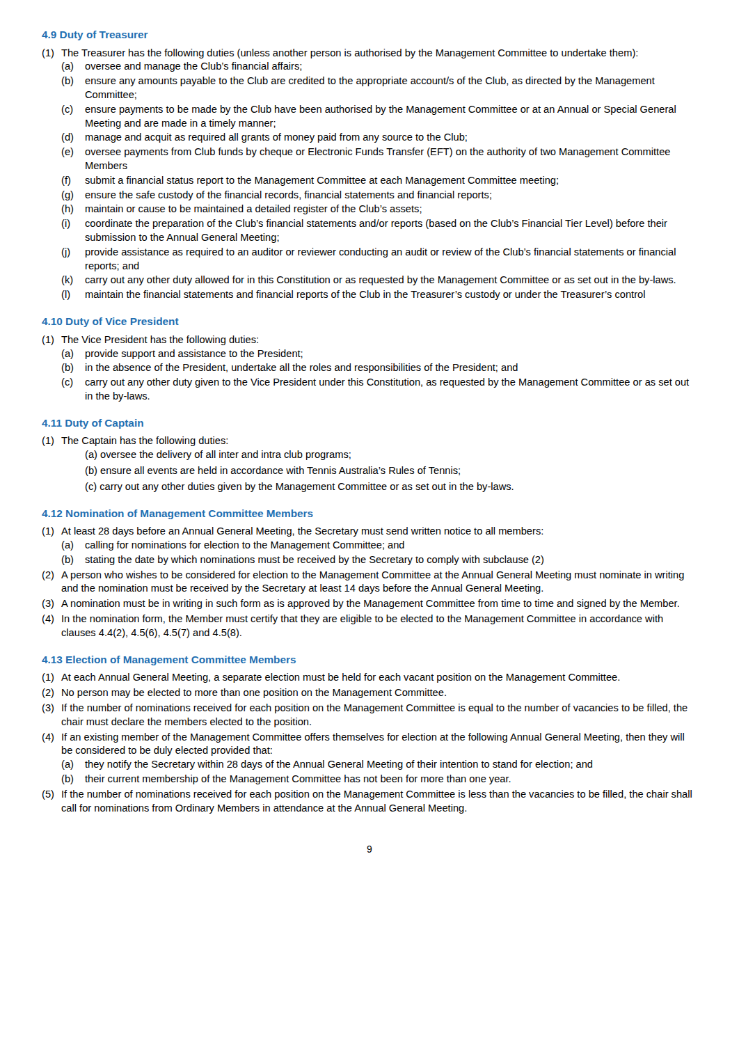4.9 Duty of Treasurer
The Treasurer has the following duties (unless another person is authorised by the Management Committee to undertake them):
oversee and manage the Club’s financial affairs;
ensure any amounts payable to the Club are credited to the appropriate account/s of the Club, as directed by the Management Committee;
ensure payments to be made by the Club have been authorised by the Management Committee or at an Annual or Special General Meeting and are made in a timely manner;
manage and acquit as required all grants of money paid from any source to the Club;
oversee payments from Club funds by cheque or Electronic Funds Transfer (EFT) on the authority of two Management Committee Members
submit a financial status report to the Management Committee at each Management Committee meeting;
ensure the safe custody of the financial records, financial statements and financial reports;
maintain or cause to be maintained a detailed register of the Club’s assets;
coordinate the preparation of the Club’s financial statements and/or reports (based on the Club’s Financial Tier Level) before their submission to the Annual General Meeting;
provide assistance as required to an auditor or reviewer conducting an audit or review of the Club’s financial statements or financial reports; and
carry out any other duty allowed for in this Constitution or as requested by the Management Committee or as set out in the by-laws.
maintain the financial statements and financial reports of the Club in the Treasurer’s custody or under the Treasurer’s control
4.10 Duty of Vice President
The Vice President has the following duties:
provide support and assistance to the President;
in the absence of the President, undertake all the roles and responsibilities of the President; and
carry out any other duty given to the Vice President under this Constitution, as requested by the Management Committee or as set out in the by-laws.
4.11 Duty of Captain
The Captain has the following duties:
(a) oversee the delivery of all inter and intra club programs;
(b) ensure all events are held in accordance with Tennis Australia’s Rules of Tennis;
(c) carry out any other duties given by the Management Committee or as set out in the by-laws.
4.12 Nomination of Management Committee Members
At least 28 days before an Annual General Meeting, the Secretary must send written notice to all members:
calling for nominations for election to the Management Committee; and
stating the date by which nominations must be received by the Secretary to comply with subclause (2)
A person who wishes to be considered for election to the Management Committee at the Annual General Meeting must nominate in writing and the nomination must be received by the Secretary at least 14 days before the Annual General Meeting.
A nomination must be in writing in such form as is approved by the Management Committee from time to time and signed by the Member.
In the nomination form, the Member must certify that they are eligible to be elected to the Management Committee in accordance with clauses 4.4(2), 4.5(6), 4.5(7) and 4.5(8).
4.13 Election of Management Committee Members
At each Annual General Meeting, a separate election must be held for each vacant position on the Management Committee.
No person may be elected to more than one position on the Management Committee.
If the number of nominations received for each position on the Management Committee is equal to the number of vacancies to be filled, the chair must declare the members elected to the position.
If an existing member of the Management Committee offers themselves for election at the following Annual General Meeting, then they will be considered to be duly elected provided that:
they notify the Secretary within 28 days of the Annual General Meeting of their intention to stand for election; and
their current membership of the Management Committee has not been for more than one year.
If the number of nominations received for each position on the Management Committee is less than the vacancies to be filled, the chair shall call for nominations from Ordinary Members in attendance at the Annual General Meeting.
9